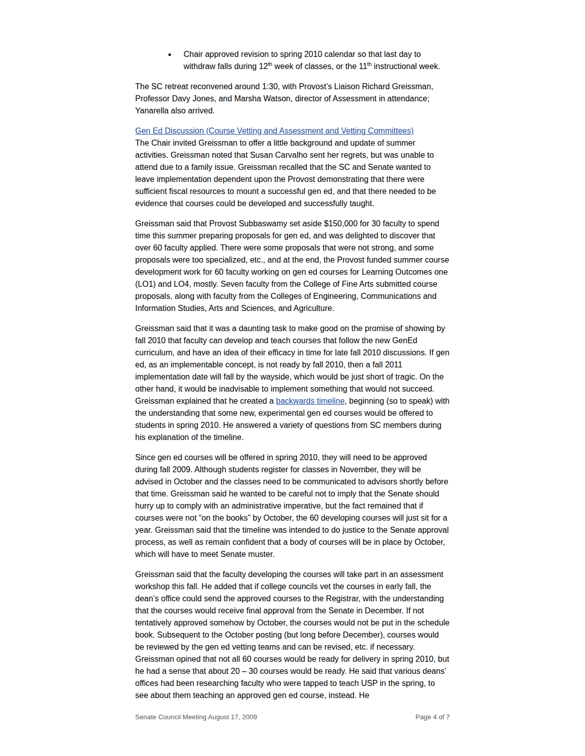Chair approved revision to spring 2010 calendar so that last day to withdraw falls during 12th week of classes, or the 11th instructional week.
The SC retreat reconvened around 1:30, with Provost’s Liaison Richard Greissman, Professor Davy Jones, and Marsha Watson, director of Assessment in attendance; Yanarella also arrived.
Gen Ed Discussion (Course Vetting and Assessment and Vetting Committees)
The Chair invited Greissman to offer a little background and update of summer activities. Greissman noted that Susan Carvalho sent her regrets, but was unable to attend due to a family issue. Greissman recalled that the SC and Senate wanted to leave implementation dependent upon the Provost demonstrating that there were sufficient fiscal resources to mount a successful gen ed, and that there needed to be evidence that courses could be developed and successfully taught.
Greissman said that Provost Subbaswamy set aside $150,000 for 30 faculty to spend time this summer preparing proposals for gen ed, and was delighted to discover that over 60 faculty applied. There were some proposals that were not strong, and some proposals were too specialized, etc., and at the end, the Provost funded summer course development work for 60 faculty working on gen ed courses for Learning Outcomes one (LO1) and LO4, mostly. Seven faculty from the College of Fine Arts submitted course proposals, along with faculty from the Colleges of Engineering, Communications and Information Studies, Arts and Sciences, and Agriculture.
Greissman said that it was a daunting task to make good on the promise of showing by fall 2010 that faculty can develop and teach courses that follow the new GenEd curriculum, and have an idea of their efficacy in time for late fall 2010 discussions. If gen ed, as an implementable concept, is not ready by fall 2010, then a fall 2011 implementation date will fall by the wayside, which would be just short of tragic. On the other hand, it would be inadvisable to implement something that would not succeed. Greissman explained that he created a backwards timeline, beginning (so to speak) with the understanding that some new, experimental gen ed courses would be offered to students in spring 2010. He answered a variety of questions from SC members during his explanation of the timeline.
Since gen ed courses will be offered in spring 2010, they will need to be approved during fall 2009. Although students register for classes in November, they will be advised in October and the classes need to be communicated to advisors shortly before that time. Greissman said he wanted to be careful not to imply that the Senate should hurry up to comply with an administrative imperative, but the fact remained that if courses were not “on the books” by October, the 60 developing courses will just sit for a year. Greissman said that the timeline was intended to do justice to the Senate approval process, as well as remain confident that a body of courses will be in place by October, which will have to meet Senate muster.
Greissman said that the faculty developing the courses will take part in an assessment workshop this fall. He added that if college councils vet the courses in early fall, the dean’s office could send the approved courses to the Registrar, with the understanding that the courses would receive final approval from the Senate in December. If not tentatively approved somehow by October, the courses would not be put in the schedule book. Subsequent to the October posting (but long before December), courses would be reviewed by the gen ed vetting teams and can be revised, etc. if necessary. Greissman opined that not all 60 courses would be ready for delivery in spring 2010, but he had a sense that about 20 – 30 courses would be ready. He said that various deans’ offices had been researching faculty who were tapped to teach USP in the spring, to see about them teaching an approved gen ed course, instead. He
Senate Council Meeting August 17, 2009
Page 4 of 7